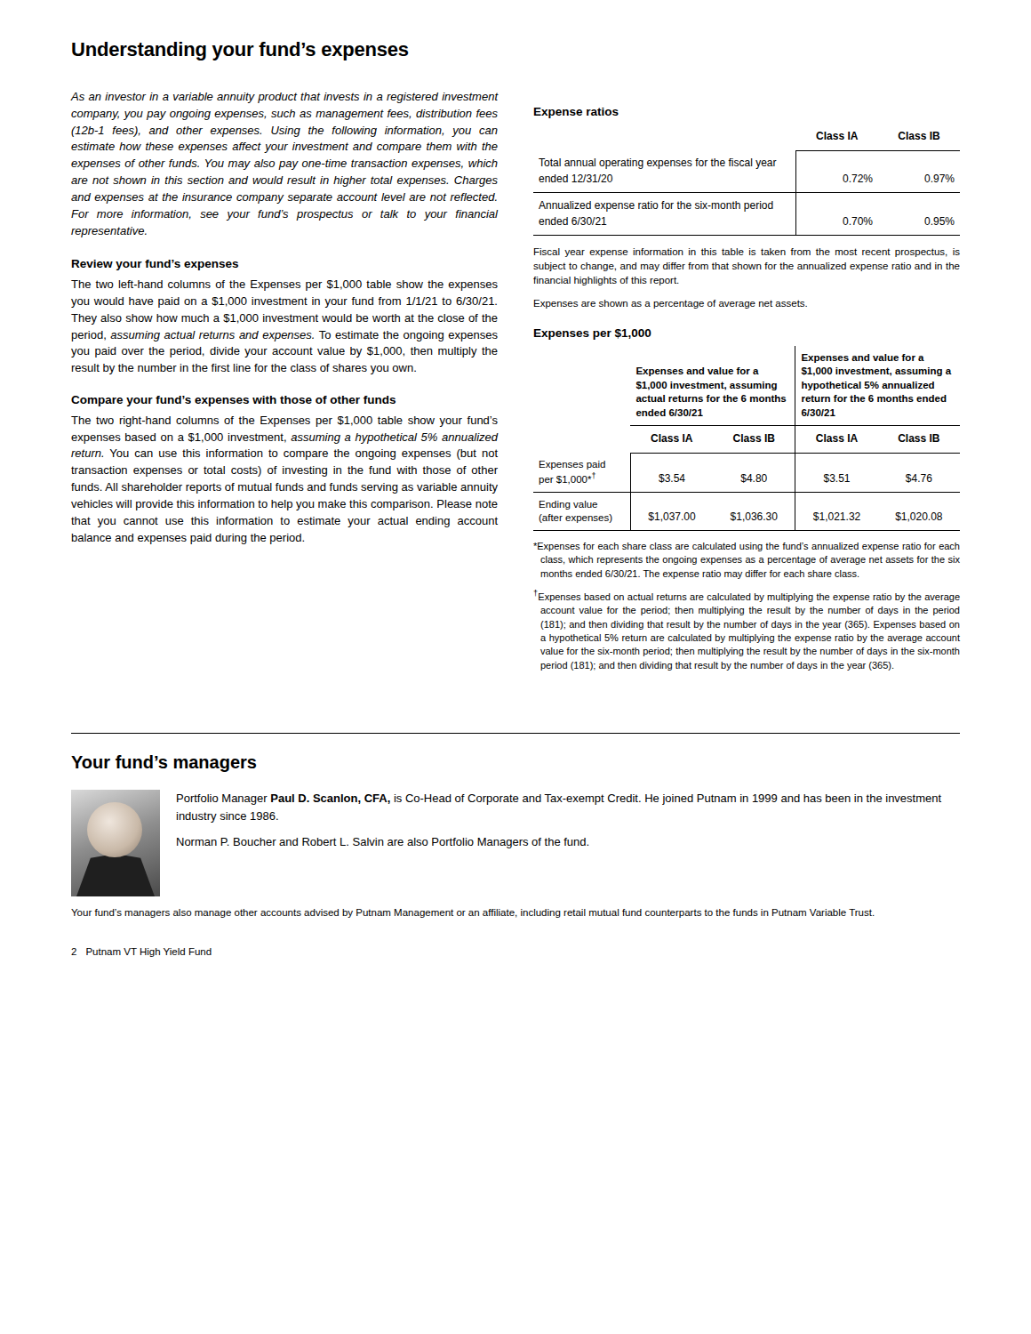Understanding your fund’s expenses
As an investor in a variable annuity product that invests in a registered investment company, you pay ongoing expenses, such as management fees, distribution fees (12b-1 fees), and other expenses. Using the following information, you can estimate how these expenses affect your investment and compare them with the expenses of other funds. You may also pay one-time transaction expenses, which are not shown in this section and would result in higher total expenses. Charges and expenses at the insurance company separate account level are not reflected. For more information, see your fund’s prospectus or talk to your financial representative.
Review your fund’s expenses
The two left-hand columns of the Expenses per $1,000 table show the expenses you would have paid on a $1,000 investment in your fund from 1/1/21 to 6/30/21. They also show how much a $1,000 investment would be worth at the close of the period, assuming actual returns and expenses. To estimate the ongoing expenses you paid over the period, divide your account value by $1,000, then multiply the result by the number in the first line for the class of shares you own.
Compare your fund’s expenses with those of other funds
The two right-hand columns of the Expenses per $1,000 table show your fund’s expenses based on a $1,000 investment, assuming a hypothetical 5% annualized return. You can use this information to compare the ongoing expenses (but not transaction expenses or total costs) of investing in the fund with those of other funds. All shareholder reports of mutual funds and funds serving as variable annuity vehicles will provide this information to help you make this comparison. Please note that you cannot use this information to estimate your actual ending account balance and expenses paid during the period.
Expense ratios
| | Class IA | Class IB |
| Total annual operating expenses for the fiscal year ended 12/31/20 | 0.72% | 0.97% |
| Annualized expense ratio for the six-month period ended 6/30/21 | 0.70% | 0.95% |
Fiscal year expense information in this table is taken from the most recent prospectus, is subject to change, and may differ from that shown for the annualized expense ratio and in the financial highlights of this report.
Expenses are shown as a percentage of average net assets.
Expenses per $1,000
| | Expenses and value for a $1,000 investment, assuming actual returns for the 6 months ended 6/30/21 | Expenses and value for a $1,000 investment, assuming a hypothetical 5% annualized return for the 6 months ended 6/30/21 |
| | Class IA | Class IB | Class IA | Class IB |
| Expenses paid per $1,000* † | $3.54 | $4.80 | $3.51 | $4.76 |
| Ending value (after expenses) | $1,037.00 | $1,036.30 | $1,021.32 | $1,020.08 |
*Expenses for each share class are calculated using the fund’s annualized expense ratio for each class, which represents the ongoing expenses as a percentage of average net assets for the six months ended 6/30/21. The expense ratio may differ for each share class.
†Expenses based on actual returns are calculated by multiplying the expense ratio by the average account value for the period; then multiplying the result by the number of days in the period (181); and then dividing that result by the number of days in the year (365). Expenses based on a hypothetical 5% return are calculated by multiplying the expense ratio by the average account value for the six-month period; then multiplying the result by the number of days in the six-month period (181); and then dividing that result by the number of days in the year (365).
Your fund’s managers
Portfolio Manager Paul D. Scanlon, CFA, is Co-Head of Corporate and Tax-exempt Credit. He joined Putnam in 1999 and has been in the investment industry since 1986.
Norman P. Boucher and Robert L. Salvin are also Portfolio Managers of the fund.
Your fund’s managers also manage other accounts advised by Putnam Management or an affiliate, including retail mutual fund counterparts to the funds in Putnam Variable Trust.
2 Putnam VT High Yield Fund